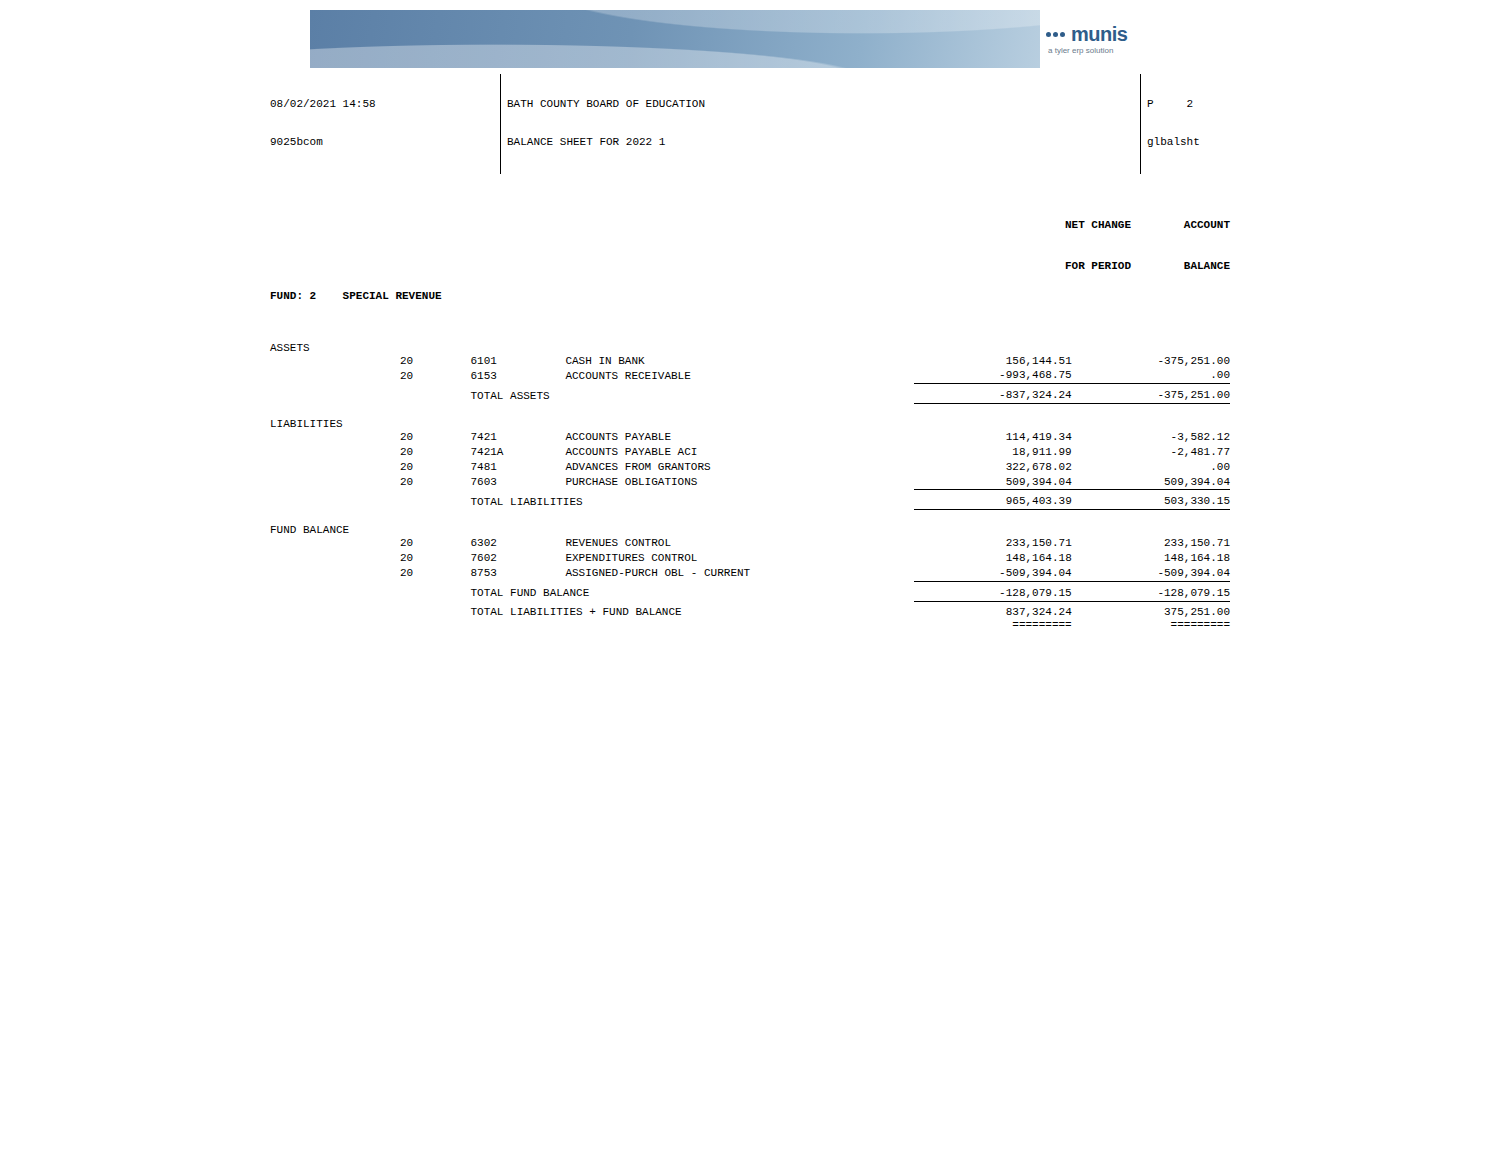munis
a tyler erp solution
08/02/2021 14:58
9025bcom
BATH COUNTY BOARD OF EDUCATION
BALANCE SHEET FOR 2022 1
P 2
glbalsht
FUND: 2 SPECIAL REVENUE
NET CHANGE ACCOUNT
FOR PERIOD BALANCE
| ASSETS |
| 20 | 6101 | CASH IN BANK | 156,144.51 | -375,251.00 |
| 20 | 6153 | ACCOUNTS RECEIVABLE | -993,468.75 | .00 |
| | TOTAL ASSETS | -837,324.24 | -375,251.00 |
| LIABILITIES |
| 20 | 7421 | ACCOUNTS PAYABLE | 114,419.34 | -3,582.12 |
| 20 | 7421A | ACCOUNTS PAYABLE ACI | 18,911.99 | -2,481.77 |
| 20 | 7481 | ADVANCES FROM GRANTORS | 322,678.02 | .00 |
| 20 | 7603 | PURCHASE OBLIGATIONS | 509,394.04 | 509,394.04 |
| | TOTAL LIABILITIES | 965,403.39 | 503,330.15 |
| FUND BALANCE |
| 20 | 6302 | REVENUES CONTROL | 233,150.71 | 233,150.71 |
| 20 | 7602 | EXPENDITURES CONTROL | 148,164.18 | 148,164.18 |
| 20 | 8753 | ASSIGNED-PURCH OBL - CURRENT | -509,394.04 | -509,394.04 |
| | TOTAL FUND BALANCE | -128,079.15 | -128,079.15 |
| | TOTAL LIABILITIES + FUND BALANCE | 837,324.24 | 375,251.00 |
| | ========= | ========= |